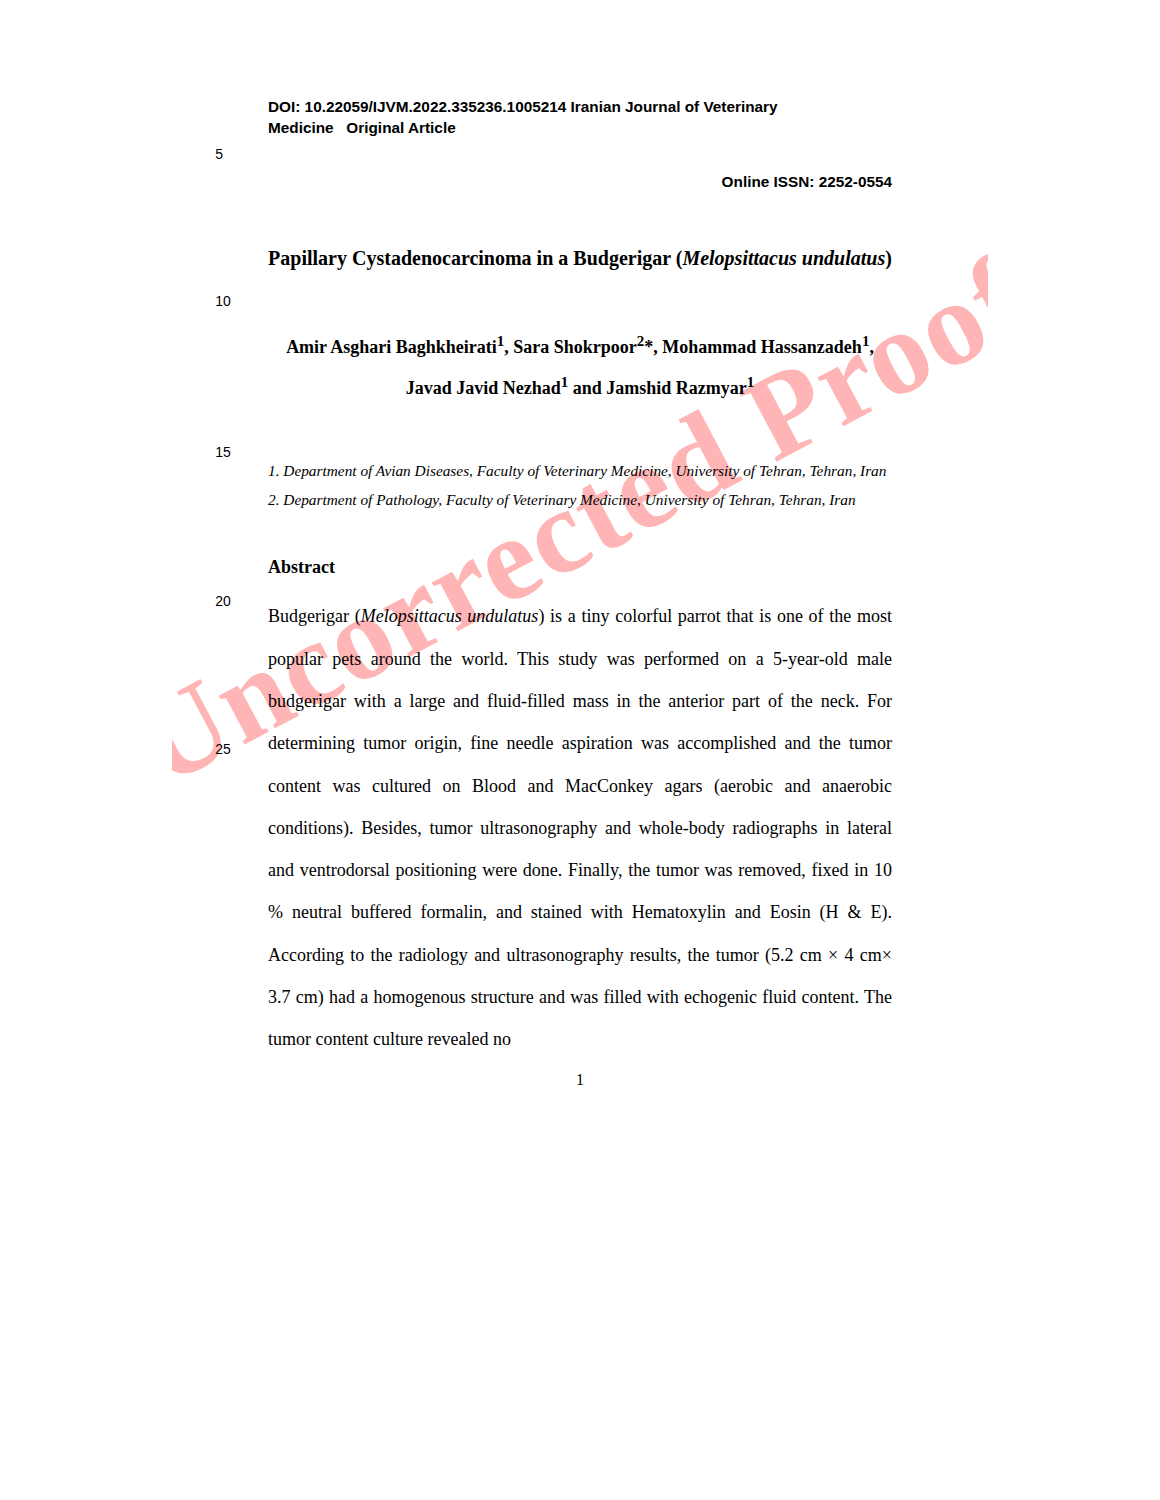Uncorrected Proof
5
10
15
20
25
DOI: 10.22059/IJVM.2022.335236.1005214 Iranian Journal of Veterinary Medicine Original Article
Online ISSN: 2252-0554
Papillary Cystadenocarcinoma in a Budgerigar (Melopsittacus undulatus)
Amir Asghari Baghkheirati1, Sara Shokrpoor2*, Mohammad Hassanzadeh1, Javad Javid Nezhad1 and Jamshid Razmyar1
1. Department of Avian Diseases, Faculty of Veterinary Medicine, University of Tehran, Tehran, Iran
2. Department of Pathology, Faculty of Veterinary Medicine, University of Tehran, Tehran, Iran
Abstract
Budgerigar (Melopsittacus undulatus) is a tiny colorful parrot that is one of the most popular pets around the world. This study was performed on a 5-year-old male budgerigar with a large and fluid-filled mass in the anterior part of the neck. For determining tumor origin, fine needle aspiration was accomplished and the tumor content was cultured on Blood and MacConkey agars (aerobic and anaerobic conditions). Besides, tumor ultrasonography and whole-body radiographs in lateral and ventrodorsal positioning were done. Finally, the tumor was removed, fixed in 10 % neutral buffered formalin, and stained with Hematoxylin and Eosin (H & E). According to the radiology and ultrasonography results, the tumor (5.2 cm × 4 cm× 3.7 cm) had a homogenous structure and was filled with echogenic fluid content. The tumor content culture revealed no
1